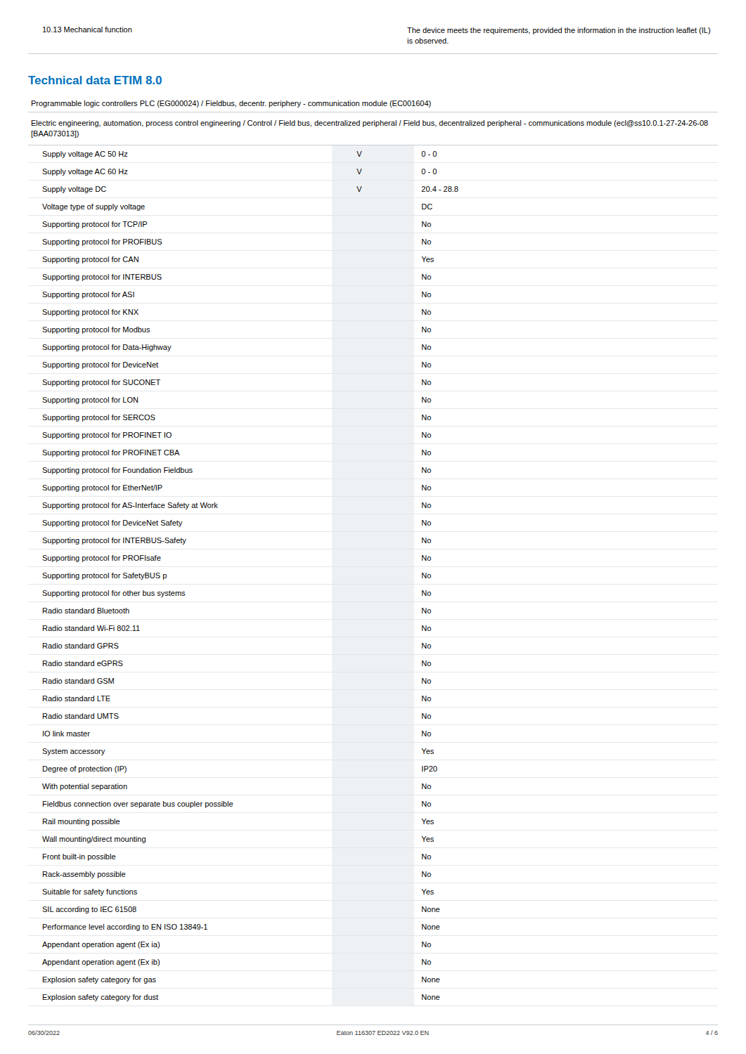10.13 Mechanical function
The device meets the requirements, provided the information in the instruction leaflet (IL) is observed.
Technical data ETIM 8.0
Programmable logic controllers PLC (EG000024) / Fieldbus, decentr. periphery - communication module (EC001604)
Electric engineering, automation, process control engineering / Control / Field bus, decentralized peripheral / Field bus, decentralized peripheral - communications module (ecl@ss10.0.1-27-24-26-08 [BAA073013])
| Supply voltage AC 50 Hz | V | | 0 - 0 |
| Supply voltage AC 60 Hz | V | | 0 - 0 |
| Supply voltage DC | V | | 20.4 - 28.8 |
| Voltage type of supply voltage | | | DC |
| Supporting protocol for TCP/IP | | | No |
| Supporting protocol for PROFIBUS | | | No |
| Supporting protocol for CAN | | | Yes |
| Supporting protocol for INTERBUS | | | No |
| Supporting protocol for ASI | | | No |
| Supporting protocol for KNX | | | No |
| Supporting protocol for Modbus | | | No |
| Supporting protocol for Data-Highway | | | No |
| Supporting protocol for DeviceNet | | | No |
| Supporting protocol for SUCONET | | | No |
| Supporting protocol for LON | | | No |
| Supporting protocol for SERCOS | | | No |
| Supporting protocol for PROFINET IO | | | No |
| Supporting protocol for PROFINET CBA | | | No |
| Supporting protocol for Foundation Fieldbus | | | No |
| Supporting protocol for EtherNet/IP | | | No |
| Supporting protocol for AS-Interface Safety at Work | | | No |
| Supporting protocol for DeviceNet Safety | | | No |
| Supporting protocol for INTERBUS-Safety | | | No |
| Supporting protocol for PROFIsafe | | | No |
| Supporting protocol for SafetyBUS p | | | No |
| Supporting protocol for other bus systems | | | No |
| Radio standard Bluetooth | | | No |
| Radio standard Wi-Fi 802.11 | | | No |
| Radio standard GPRS | | | No |
| Radio standard eGPRS | | | No |
| Radio standard GSM | | | No |
| Radio standard LTE | | | No |
| Radio standard UMTS | | | No |
| IO link master | | | No |
| System accessory | | | Yes |
| Degree of protection (IP) | | | IP20 |
| With potential separation | | | No |
| Fieldbus connection over separate bus coupler possible | | | No |
| Rail mounting possible | | | Yes |
| Wall mounting/direct mounting | | | Yes |
| Front built-in possible | | | No |
| Rack-assembly possible | | | No |
| Suitable for safety functions | | | Yes |
| SIL according to IEC 61508 | | | None |
| Performance level according to EN ISO 13849-1 | | | None |
| Appendant operation agent (Ex ia) | | | No |
| Appendant operation agent (Ex ib) | | | No |
| Explosion safety category for gas | | | None |
| Explosion safety category for dust | | | None |
06/30/2022
Eaton 116307 ED2022 V92.0 EN
4 / 6